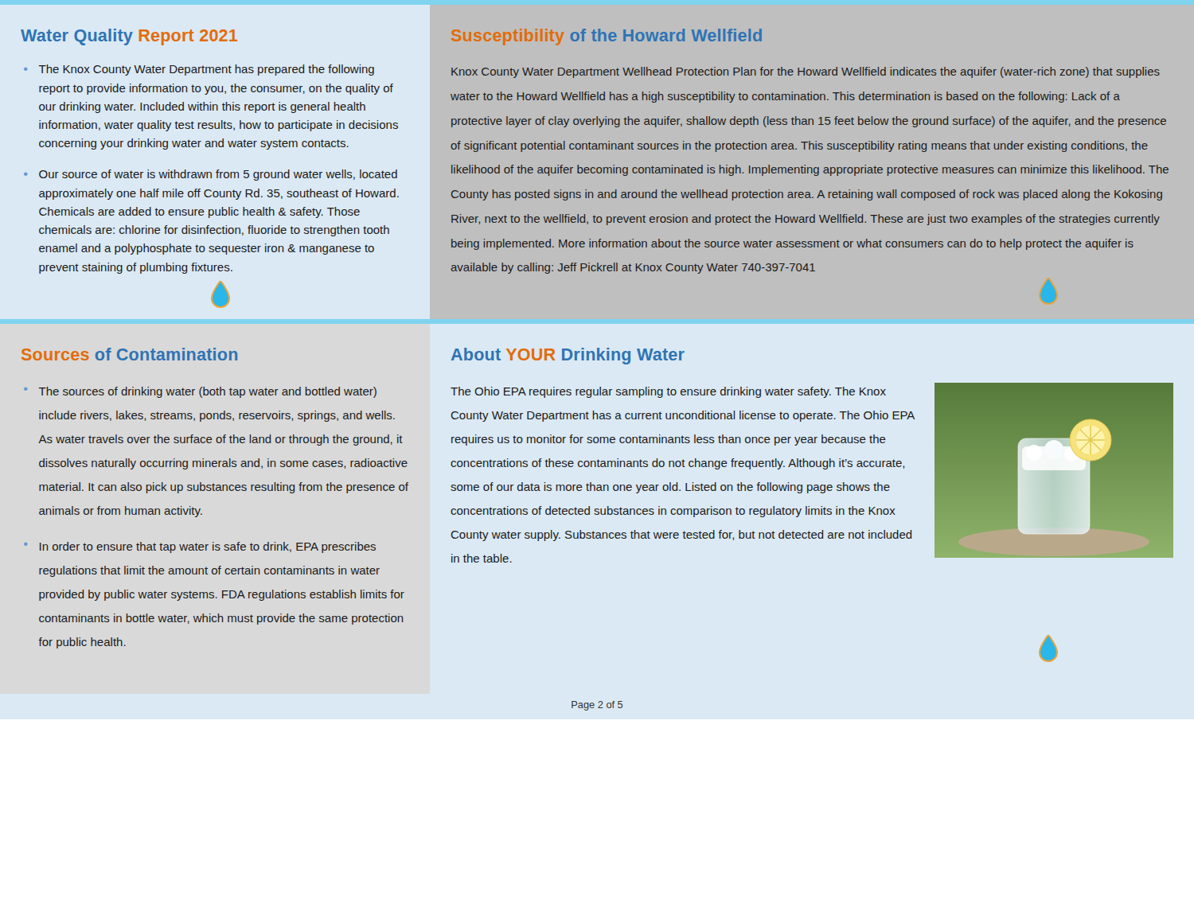Water Quality Report 2021
The Knox County Water Department has prepared the following report to provide information to you, the consumer, on the quality of our drinking water. Included within this report is general health information, water quality test results, how to participate in decisions concerning your drinking water and water system contacts.
Our source of water is withdrawn from 5 ground water wells, located approximately one half mile off County Rd. 35, southeast of Howard. Chemicals are added to ensure public health & safety. Those chemicals are: chlorine for disinfection, fluoride to strengthen tooth enamel and a polyphosphate to sequester iron & manganese to prevent staining of plumbing fixtures.
Susceptibility of the Howard Wellfield
Knox County Water Department Wellhead Protection Plan for the Howard Wellfield indicates the aquifer (water-rich zone) that supplies water to the Howard Wellfield has a high susceptibility to contamination. This determination is based on the following: Lack of a protective layer of clay overlying the aquifer, shallow depth (less than 15 feet below the ground surface) of the aquifer, and the presence of significant potential contaminant sources in the protection area. This susceptibility rating means that under existing conditions, the likelihood of the aquifer becoming contaminated is high. Implementing appropriate protective measures can minimize this likelihood. The County has posted signs in and around the wellhead protection area. A retaining wall composed of rock was placed along the Kokosing River, next to the wellfield, to prevent erosion and protect the Howard Wellfield. These are just two examples of the strategies currently being implemented. More information about the source water assessment or what consumers can do to help protect the aquifer is available by calling: Jeff Pickrell at Knox County Water 740-397-7041
Sources of Contamination
The sources of drinking water (both tap water and bottled water) include rivers, lakes, streams, ponds, reservoirs, springs, and wells. As water travels over the surface of the land or through the ground, it dissolves naturally occurring minerals and, in some cases, radioactive material. It can also pick up substances resulting from the presence of animals or from human activity.
In order to ensure that tap water is safe to drink, EPA prescribes regulations that limit the amount of certain contaminants in water provided by public water systems. FDA regulations establish limits for contaminants in bottle water, which must provide the same protection for public health.
About YOUR Drinking Water
The Ohio EPA requires regular sampling to ensure drinking water safety. The Knox County Water Department has a current unconditional license to operate. The Ohio EPA requires us to monitor for some contaminants less than once per year because the concentrations of these contaminants do not change frequently. Although it’s accurate, some of our data is more than one year old. Listed on the following page shows the concentrations of detected substances in comparison to regulatory limits in the Knox County water supply. Substances that were tested for, but not detected are not included in the table.
Page 2 of 5